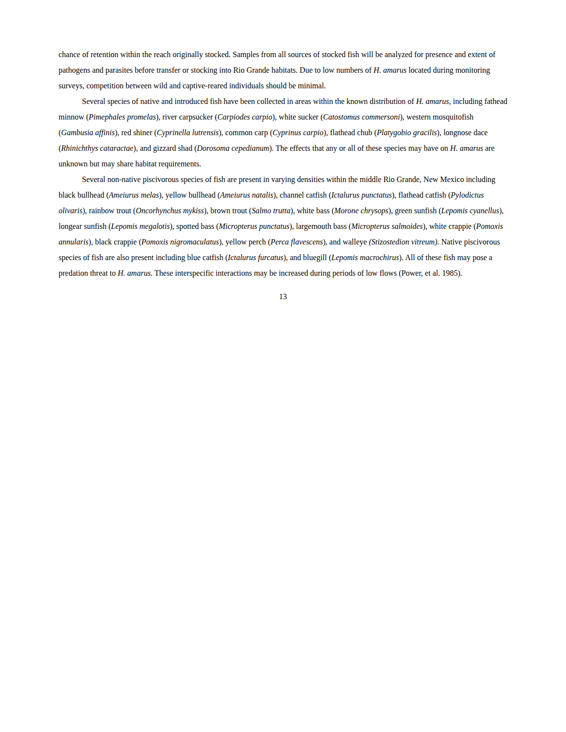chance of retention within the reach originally stocked. Samples from all sources of stocked fish will be analyzed for presence and extent of pathogens and parasites before transfer or stocking into Rio Grande habitats. Due to low numbers of H. amarus located during monitoring surveys, competition between wild and captive-reared individuals should be minimal.
Several species of native and introduced fish have been collected in areas within the known distribution of H. amarus, including fathead minnow (Pimephales promelas), river carpsucker (Carpiodes carpio), white sucker (Catostomus commersoni), western mosquitofish (Gambusia affinis), red shiner (Cyprinella lutrensis), common carp (Cyprinus carpio), flathead chub (Platygobio gracilis), longnose dace (Rhinichthys cataractae), and gizzard shad (Dorosoma cepedianum). The effects that any or all of these species may have on H. amarus are unknown but may share habitat requirements.
Several non-native piscivorous species of fish are present in varying densities within the middle Rio Grande, New Mexico including black bullhead (Ameiurus melas), yellow bullhead (Ameiurus natalis), channel catfish (Ictalurus punctatus), flathead catfish (Pylodictus olivaris), rainbow trout (Oncorhynchus mykiss), brown trout (Salmo trutta), white bass (Morone chrysops), green sunfish (Lepomis cyanellus), longear sunfish (Lepomis megalotis), spotted bass (Micropterus punctatus), largemouth bass (Micropterus salmoides), white crappie (Pomoxis annularis), black crappie (Pomoxis nigromaculatus), yellow perch (Perca flavescens), and walleye (Stizostedion vitreum). Native piscivorous species of fish are also present including blue catfish (Ictalurus furcatus), and bluegill (Lepomis macrochirus). All of these fish may pose a predation threat to H. amarus. These interspecific interactions may be increased during periods of low flows (Power, et al. 1985).
13